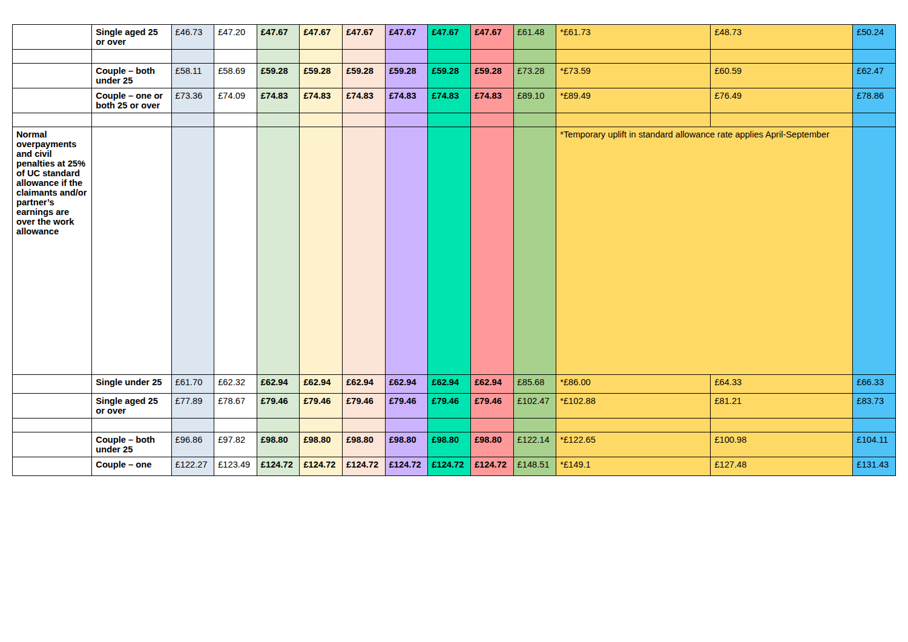| | Single aged 25 or over | £46.73 | £47.20 | £47.67 | £47.67 | £47.67 | £47.67 | £47.67 | £47.67 | £61.48 | *£61.73 | £48.73 | £50.24 |
| | Couple – both under 25 | £58.11 | £58.69 | £59.28 | £59.28 | £59.28 | £59.28 | £59.28 | £59.28 | £73.28 | *£73.59 | £60.59 | £62.47 |
| | Couple – one or both 25 or over | £73.36 | £74.09 | £74.83 | £74.83 | £74.83 | £74.83 | £74.83 | £74.83 | £89.10 | *£89.49 | £76.49 | £78.86 |
| Normal overpayments and civil penalties at 25% of UC standard allowance if the claimants and/or partner’s earnings are over the work allowance | | | | | | | | | | | *Temporary uplift in standard allowance rate applies April-September | |
| | Single under 25 | £61.70 | £62.32 | £62.94 | £62.94 | £62.94 | £62.94 | £62.94 | £62.94 | £85.68 | *£86.00 | £64.33 | £66.33 |
| | Single aged 25 or over | £77.89 | £78.67 | £79.46 | £79.46 | £79.46 | £79.46 | £79.46 | £79.46 | £102.47 | *£102.88 | £81.21 | £83.73 |
| | Couple – both under 25 | £96.86 | £97.82 | £98.80 | £98.80 | £98.80 | £98.80 | £98.80 | £98.80 | £122.14 | *£122.65 | £100.98 | £104.11 |
| | Couple – one | £122.27 | £123.49 | £124.72 | £124.72 | £124.72 | £124.72 | £124.72 | £124.72 | £148.51 | *£149.1 | £127.48 | £131.43 |